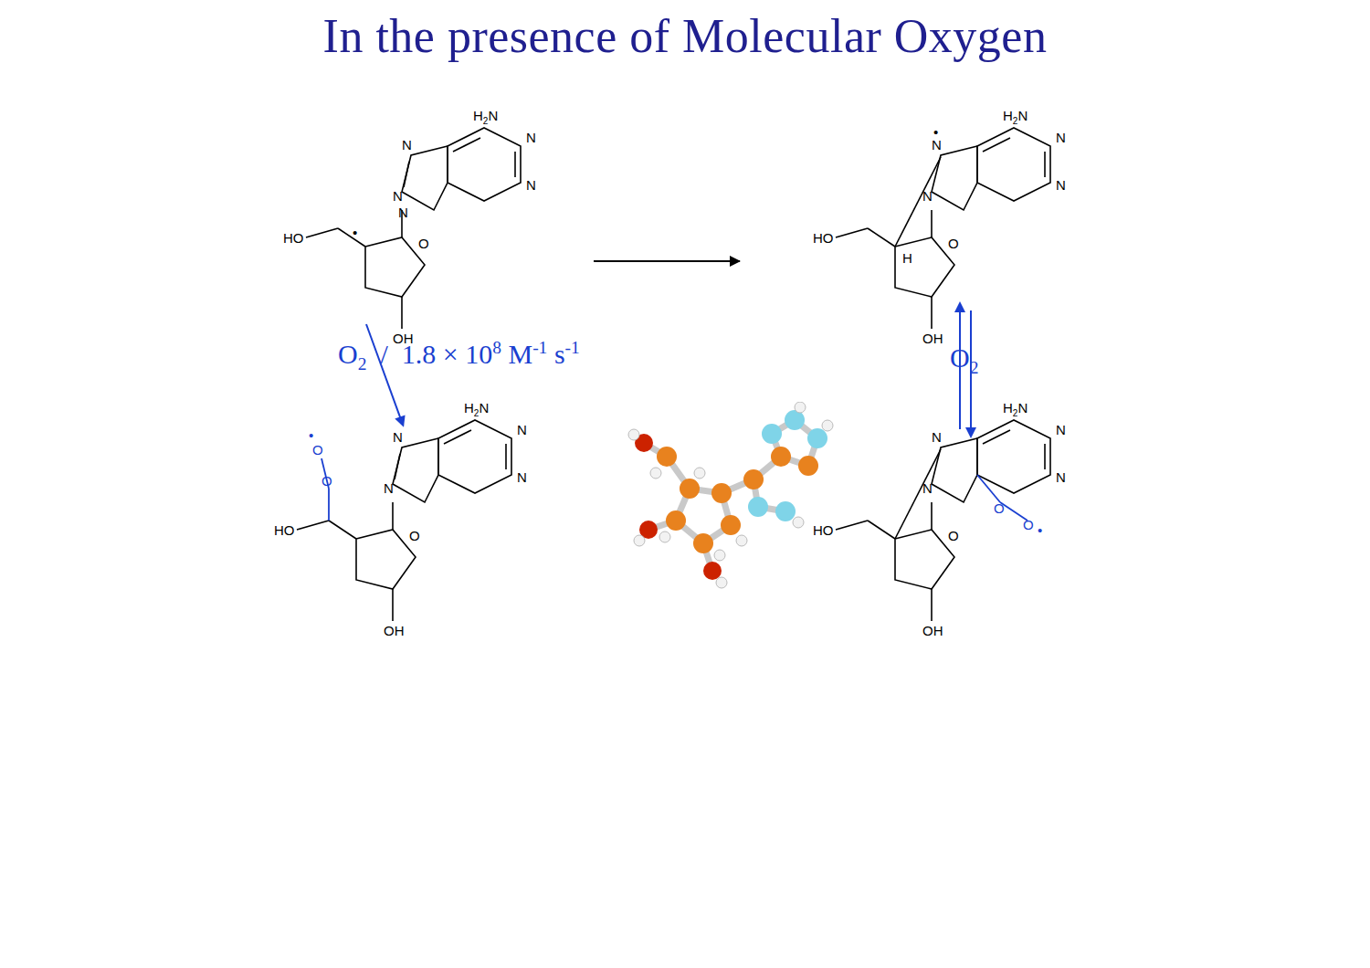In the presence of Molecular Oxygen
H2N N N N N N HO O OH •
H2N N N N N HO O OH • H
H2N N N N N HO O OH O O •
H2N N N N N HO O OH O O •
O2 / 1.8 × 108 M-1 s-1
O2